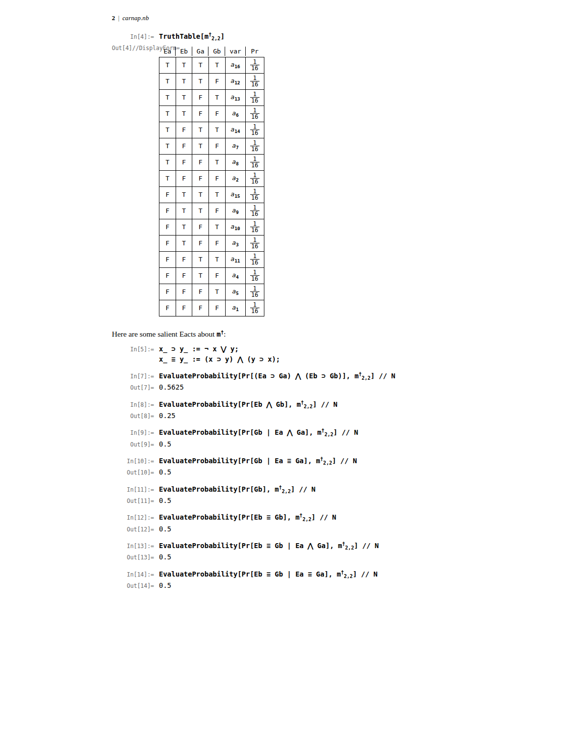2|carnap.nb
In[4]:=
TruthTable[m†2,2]
Out[4]//DisplayForm=
| Ea | Eb | Ga | Gb | var | Pr |
| --- | --- | --- | --- | --- | --- |
| T | T | T | T | a 16 | 1 16 |
| T | T | T | F | a 12 | 1 16 |
| T | T | F | T | a 13 | 1 16 |
| T | T | F | F | a 6 | 1 16 |
| T | F | T | T | a 14 | 1 16 |
| T | F | T | F | a 7 | 1 16 |
| T | F | F | T | a 8 | 1 16 |
| T | F | F | F | a 2 | 1 16 |
| F | T | T | T | a 15 | 1 16 |
| F | T | T | F | a 9 | 1 16 |
| F | T | F | T | a 10 | 1 16 |
| F | T | F | F | a 3 | 1 16 |
| F | F | T | T | a 11 | 1 16 |
| F | F | T | F | a 4 | 1 16 |
| F | F | F | T | a 5 | 1 16 |
| F | F | F | F | a 1 | 1 16 |
Here are some salient Eacts about m†:
In[5]:=
x_ ⊃ y_ := ¬ x ⋁ y; x_ ≡ y_ := (x ⊃ y) ⋀ (y ⊃ x);
In[7]:=
EvaluateProbability[Pr[(Ea ⊃ Ga) ⋀ (Eb ⊃ Gb)], m†2,2] // N
Out[7]=
0.5625
In[8]:=
EvaluateProbability[Pr[Eb ⋀ Gb], m†2,2] // N
Out[8]=
0.25
In[9]:=
EvaluateProbability[Pr[Gb | Ea ⋀ Ga], m†2,2] // N
Out[9]=
0.5
In[10]:=
EvaluateProbability[Pr[Gb | Ea ≡ Ga], m†2,2] // N
Out[10]=
0.5
In[11]:=
EvaluateProbability[Pr[Gb], m†2,2] // N
Out[11]=
0.5
In[12]:=
EvaluateProbability[Pr[Eb ≡ Gb], m†2,2] // N
Out[12]=
0.5
In[13]:=
EvaluateProbability[Pr[Eb ≡ Gb | Ea ⋀ Ga], m†2,2] // N
Out[13]=
0.5
In[14]:=
EvaluateProbability[Pr[Eb ≡ Gb | Ea ≡ Ga], m†2,2] // N
Out[14]=
0.5